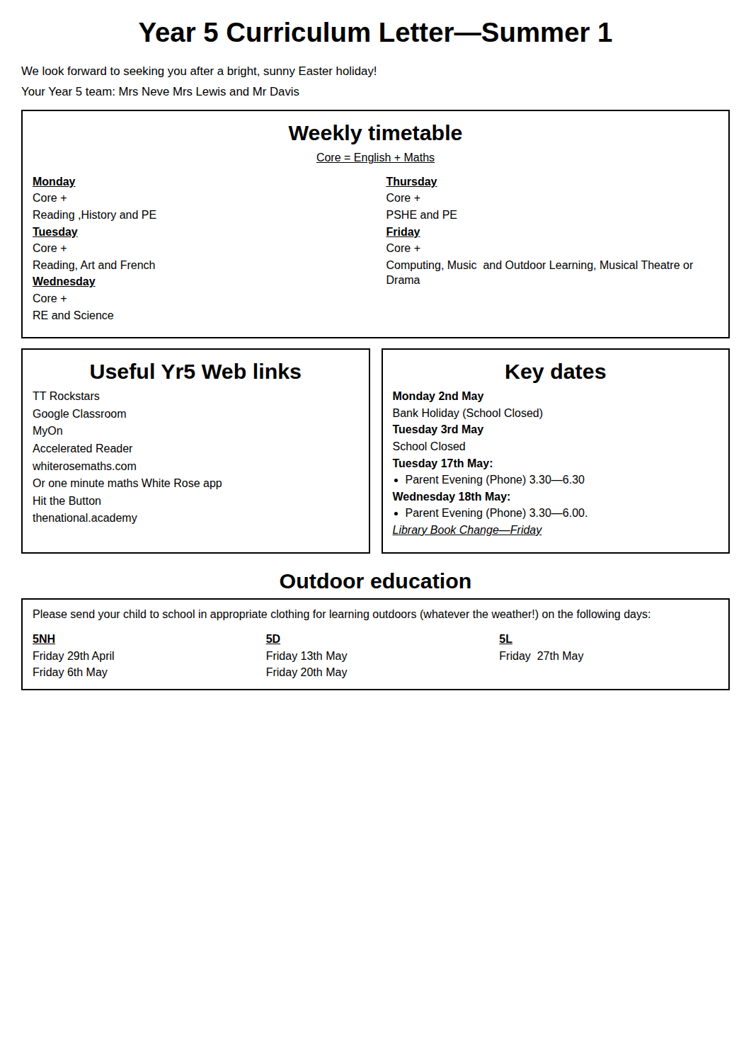Year 5 Curriculum Letter—Summer 1
We look forward to seeking you after a bright, sunny Easter holiday!
Your Year 5 team: Mrs Neve Mrs Lewis and Mr Davis
Weekly timetable
Core = English + Maths
Monday
Core +
Reading ,History and PE
Tuesday
Core +
Reading, Art and French
Wednesday
Core +
RE and Science
Thursday
Core +
PSHE and PE
Friday
Core +
Computing, Music and Outdoor Learning, Musical Theatre or Drama
Useful Yr5 Web links
TT Rockstars
Google Classroom
MyOn
Accelerated Reader
whiterosemaths.com
Or one minute maths White Rose app
Hit the Button
thenational.academy
Key dates
Monday 2nd May
Bank Holiday (School Closed)
Tuesday 3rd May
School Closed
Tuesday 17th May:
Parent Evening (Phone) 3.30—6.30
Wednesday 18th May:
Parent Evening (Phone) 3.30—6.00.
Library Book Change—Friday
Outdoor education
Please send your child to school in appropriate clothing for learning outdoors (whatever the weather!) on the following days:
5NH
Friday 29th April
Friday 6th May
5D
Friday 13th May
Friday 20th May
5L
Friday 27th May